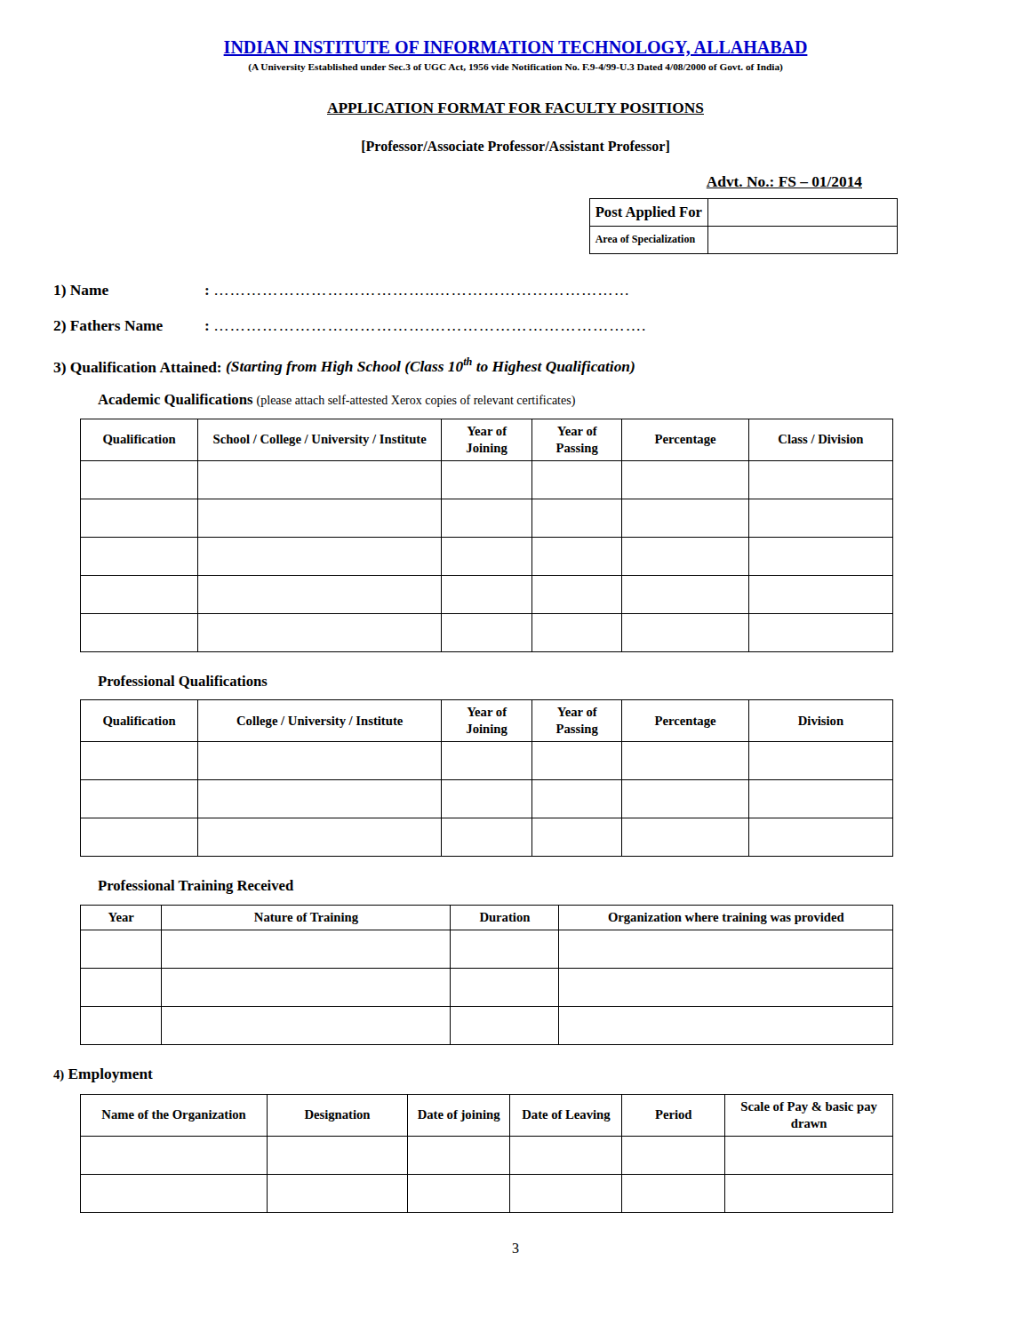INDIAN INSTITUTE OF INFORMATION TECHNOLOGY, ALLAHABAD
(A University Established under Sec.3 of UGC Act, 1956 vide Notification No. F.9-4/99-U.3 Dated 4/08/2000 of Govt. of India)
APPLICATION FORMAT FOR FACULTY POSITIONS
[Professor/Associate Professor/Assistant Professor]
Advt. No.: FS – 01/2014
| Post Applied For | |
| Area of Specialization | |
1) Name: …………………………………..………………………………
2) Fathers Name: ………………………………….………………………………….
3) Qualification Attained: (Starting from High School (Class 10th to Highest Qualification)
Academic Qualifications (please attach self-attested Xerox copies of relevant certificates)
| Qualification | School / College / University / Institute | Year of Joining | Year of Passing | Percentage | Class / Division |
| --- | --- | --- | --- | --- | --- |
Professional Qualifications
| Qualification | College / University / Institute | Year of Joining | Year of Passing | Percentage | Division |
| --- | --- | --- | --- | --- | --- |
Professional Training Received
| Year | Nature of Training | Duration | Organization where training was provided |
| --- | --- | --- | --- |
4) Employment
| Name of the Organization | Designation | Date of joining | Date of Leaving | Period | Scale of Pay & basic pay drawn |
| --- | --- | --- | --- | --- | --- |
3